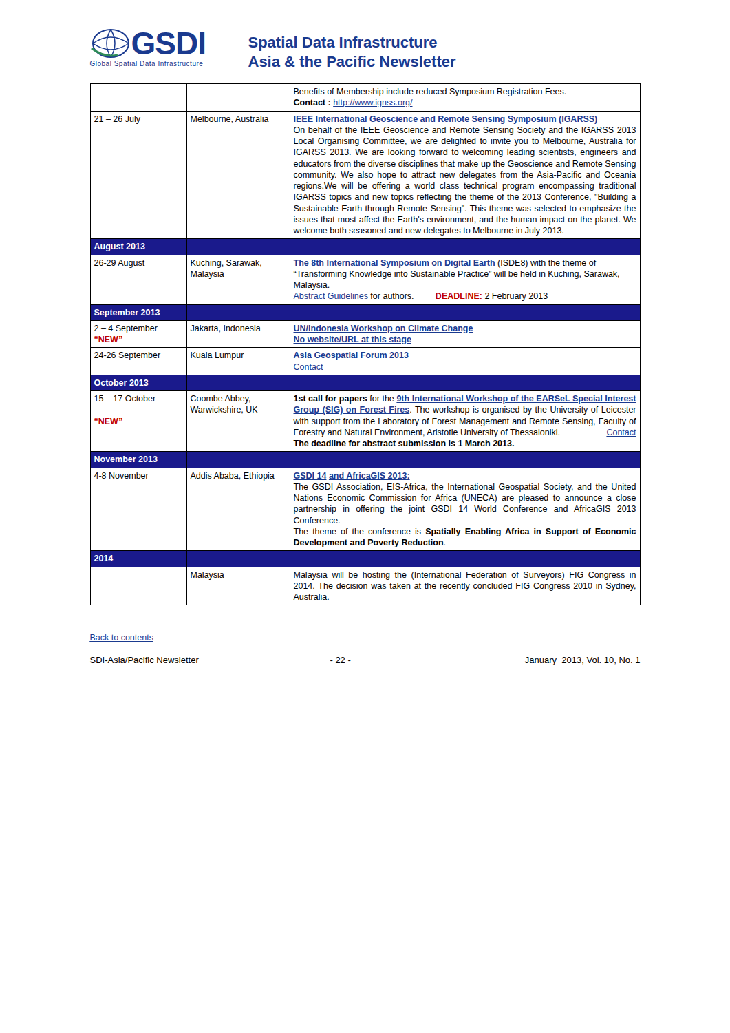GSDI
Global Spatial Data Infrastructure
Spatial Data Infrastructure
Asia & the Pacific Newsletter
| | | Benefits of Membership include reduced Symposium Registration Fees. Contact : http://www.ignss.org/ |
| 21 – 26 July | Melbourne, Australia | IEEE International Geoscience and Remote Sensing Symposium (IGARSS) On behalf of the IEEE Geoscience and Remote Sensing Society and the IGARSS 2013 Local Organising Committee, we are delighted to invite you to Melbourne, Australia for IGARSS 2013. We are looking forward to welcoming leading scientists, engineers and educators from the diverse disciplines that make up the Geoscience and Remote Sensing community. We also hope to attract new delegates from the Asia-Pacific and Oceania regions.We will be offering a world class technical program encompassing traditional IGARSS topics and new topics reflecting the theme of the 2013 Conference, "Building a Sustainable Earth through Remote Sensing". This theme was selected to emphasize the issues that most affect the Earth's environment, and the human impact on the planet. We welcome both seasoned and new delegates to Melbourne in July 2013. |
| August 2013 | | |
| 26-29 August | Kuching, Sarawak, Malaysia | The 8th International Symposium on Digital Earth (ISDE8) with the theme of “Transforming Knowledge into Sustainable Practice” will be held in Kuching, Sarawak, Malaysia. Abstract Guidelines for authors. DEADLINE: 2 February 2013 |
| September 2013 | | |
| 2 – 4 September “NEW” | Jakarta, Indonesia | UN/Indonesia Workshop on Climate Change No website/URL at this stage |
| 24-26 September | Kuala Lumpur | Asia Geospatial Forum 2013 Contact |
| October 2013 | | |
| 15 – 17 October “NEW” | Coombe Abbey, Warwickshire, UK | 1st call for papers for the 9th International Workshop of the EARSeL Special Interest Group (SIG) on Forest Fires . The workshop is organised by the University of Leicester with support from the Laboratory of Forest Management and Remote Sensing, Faculty of Forestry and Natural Environment, Aristotle University of Thessaloniki. Contact The deadline for abstract submission is 1 March 2013. |
| November 2013 | | |
| 4-8 November | Addis Ababa, Ethiopia | GSDI 14 and AfricaGIS 2013: The GSDI Association, EIS-Africa, the International Geospatial Society, and the United Nations Economic Commission for Africa (UNECA) are pleased to announce a close partnership in offering the joint GSDI 14 World Conference and AfricaGIS 2013 Conference. The theme of the conference is Spatially Enabling Africa in Support of Economic Development and Poverty Reduction . |
| 2014 | | |
| | Malaysia | Malaysia will be hosting the (International Federation of Surveyors) FIG Congress in 2014. The decision was taken at the recently concluded FIG Congress 2010 in Sydney, Australia. |
Back to contents
SDI-Asia/Pacific Newsletter - 22 - January 2013, Vol. 10, No. 1